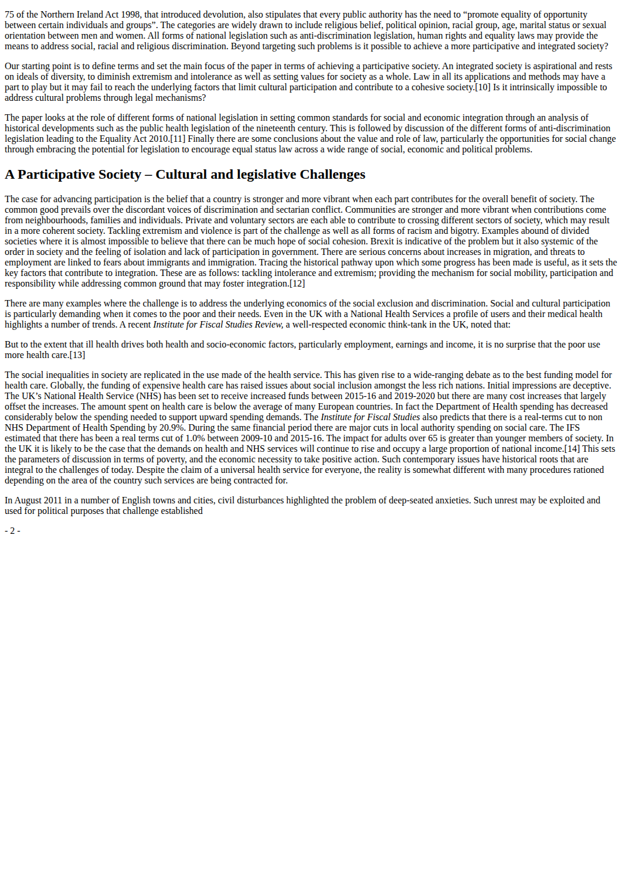75 of the Northern Ireland Act 1998, that introduced devolution, also stipulates that every public authority has the need to “promote equality of opportunity between certain individuals and groups”. The categories are widely drawn to include religious belief, political opinion, racial group, age, marital status or sexual orientation between men and women. All forms of national legislation such as anti-discrimination legislation, human rights and equality laws may provide the means to address social, racial and religious discrimination. Beyond targeting such problems is it possible to achieve a more participative and integrated society?
Our starting point is to define terms and set the main focus of the paper in terms of achieving a participative society. An integrated society is aspirational and rests on ideals of diversity, to diminish extremism and intolerance as well as setting values for society as a whole. Law in all its applications and methods may have a part to play but it may fail to reach the underlying factors that limit cultural participation and contribute to a cohesive society.[10] Is it intrinsically impossible to address cultural problems through legal mechanisms?
The paper looks at the role of different forms of national legislation in setting common standards for social and economic integration through an analysis of historical developments such as the public health legislation of the nineteenth century. This is followed by discussion of the different forms of anti-discrimination legislation leading to the Equality Act 2010.[11] Finally there are some conclusions about the value and role of law, particularly the opportunities for social change through embracing the potential for legislation to encourage equal status law across a wide range of social, economic and political problems.
A Participative Society – Cultural and legislative Challenges
The case for advancing participation is the belief that a country is stronger and more vibrant when each part contributes for the overall benefit of society. The common good prevails over the discordant voices of discrimination and sectarian conflict. Communities are stronger and more vibrant when contributions come from neighbourhoods, families and individuals. Private and voluntary sectors are each able to contribute to crossing different sectors of society, which may result in a more coherent society. Tackling extremism and violence is part of the challenge as well as all forms of racism and bigotry. Examples abound of divided societies where it is almost impossible to believe that there can be much hope of social cohesion. Brexit is indicative of the problem but it also systemic of the order in society and the feeling of isolation and lack of participation in government. There are serious concerns about increases in migration, and threats to employment are linked to fears about immigrants and immigration. Tracing the historical pathway upon which some progress has been made is useful, as it sets the key factors that contribute to integration. These are as follows: tackling intolerance and extremism; providing the mechanism for social mobility, participation and responsibility while addressing common ground that may foster integration.[12]
There are many examples where the challenge is to address the underlying economics of the social exclusion and discrimination. Social and cultural participation is particularly demanding when it comes to the poor and their needs. Even in the UK with a National Health Services a profile of users and their medical health highlights a number of trends. A recent Institute for Fiscal Studies Review, a well-respected economic think-tank in the UK, noted that:
But to the extent that ill health drives both health and socio-economic factors, particularly employment, earnings and income, it is no surprise that the poor use more health care.[13]
The social inequalities in society are replicated in the use made of the health service. This has given rise to a wide-ranging debate as to the best funding model for health care. Globally, the funding of expensive health care has raised issues about social inclusion amongst the less rich nations. Initial impressions are deceptive. The UK’s National Health Service (NHS) has been set to receive increased funds between 2015-16 and 2019-2020 but there are many cost increases that largely offset the increases. The amount spent on health care is below the average of many European countries. In fact the Department of Health spending has decreased considerably below the spending needed to support upward spending demands. The Institute for Fiscal Studies also predicts that there is a real-terms cut to non NHS Department of Health Spending by 20.9%. During the same financial period there are major cuts in local authority spending on social care. The IFS estimated that there has been a real terms cut of 1.0% between 2009-10 and 2015-16. The impact for adults over 65 is greater than younger members of society. In the UK it is likely to be the case that the demands on health and NHS services will continue to rise and occupy a large proportion of national income.[14] This sets the parameters of discussion in terms of poverty, and the economic necessity to take positive action. Such contemporary issues have historical roots that are integral to the challenges of today. Despite the claim of a universal health service for everyone, the reality is somewhat different with many procedures rationed depending on the area of the country such services are being contracted for.
In August 2011 in a number of English towns and cities, civil disturbances highlighted the problem of deep-seated anxieties. Such unrest may be exploited and used for political purposes that challenge established
- 2 -